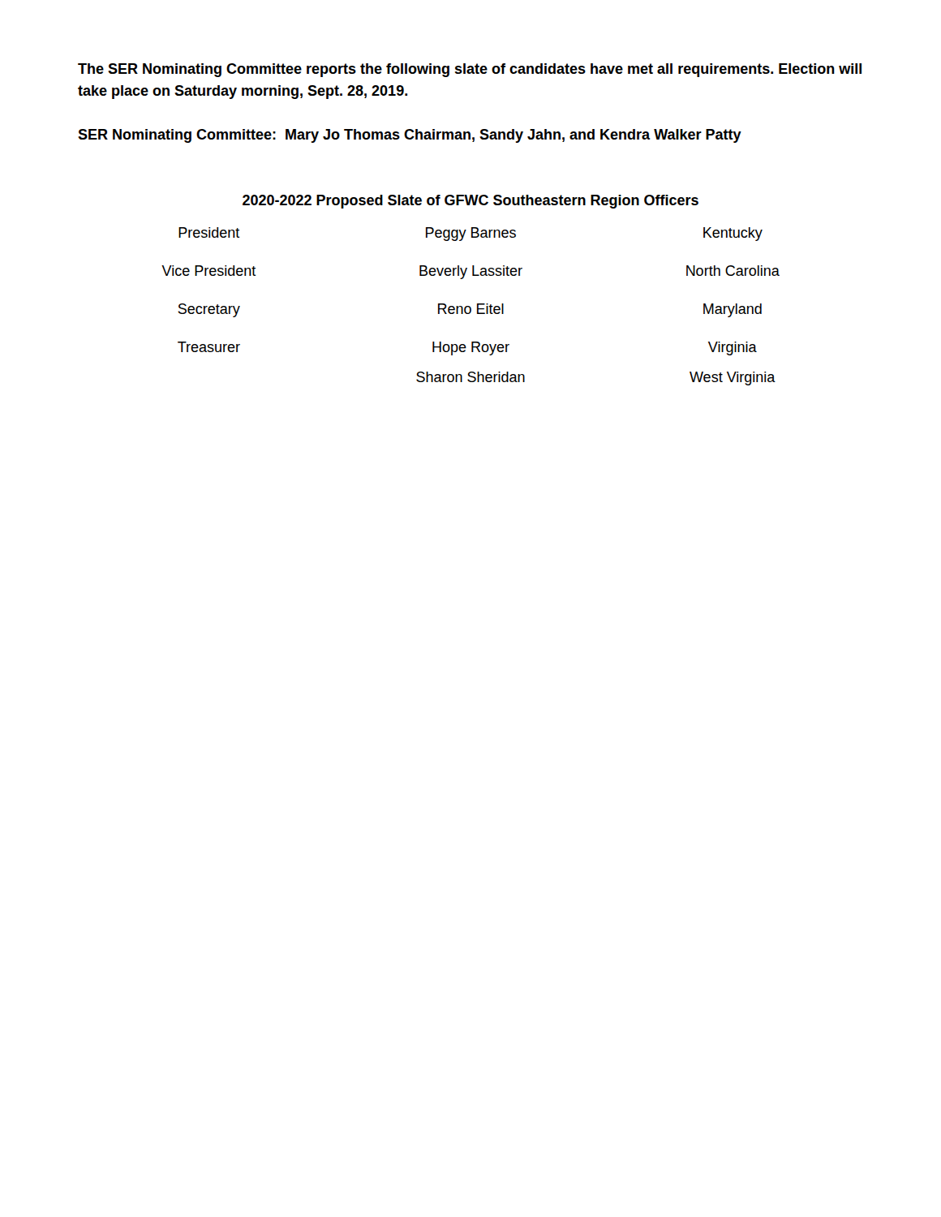The SER Nominating Committee reports the following slate of candidates have met all requirements. Election will take place on Saturday morning, Sept. 28, 2019.
SER Nominating Committee: Mary Jo Thomas Chairman, Sandy Jahn, and Kendra Walker Patty
2020-2022 Proposed Slate of GFWC Southeastern Region Officers
| President | Peggy Barnes | Kentucky |
| Vice President | Beverly Lassiter | North Carolina |
| Secretary | Reno Eitel | Maryland |
| Treasurer | Hope Royer | Virginia |
| | Sharon Sheridan | West Virginia |